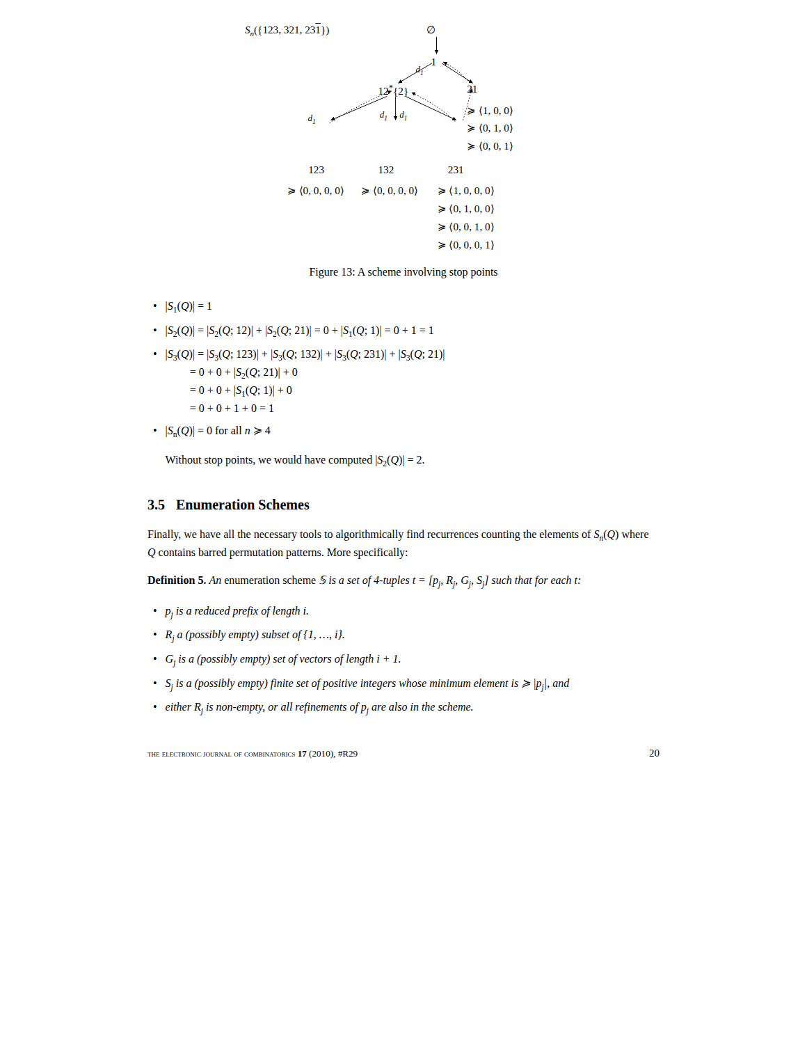Sn({123, 321, 231})
∅
1
12*{2}
21
≽ ⟨1, 0, 0⟩
≽ ⟨0, 1, 0⟩
≽ ⟨0, 0, 1⟩
123
132
231
≽ ⟨0, 0, 0, 0⟩
≽ ⟨0, 0, 0, 0⟩
≽ ⟨1, 0, 0, 0⟩
≽ ⟨0, 1, 0, 0⟩
≽ ⟨0, 0, 1, 0⟩
≽ ⟨0, 0, 0, 1⟩
d1
d1
d1
d1
Figure 13: A scheme involving stop points
|S1(Q)| = 1
|S2(Q)| = |S2(Q; 12)| + |S2(Q; 21)| = 0 + |S1(Q; 1)| = 0 + 1 = 1
|S3(Q)| = |S3(Q; 123)| + |S3(Q; 132)| + |S3(Q; 231)| + |S3(Q; 21)|
= 0 + 0 + |S2(Q; 21)| + 0
= 0 + 0 + |S1(Q; 1)| + 0
= 0 + 0 + 1 + 0 = 1
|Sn(Q)| = 0 for all n ≽ 4
Without stop points, we would have computed |S2(Q)| = 2.
3.5 Enumeration Schemes
Finally, we have all the necessary tools to algorithmically find recurrences counting the elements of Sn(Q) where Q contains barred permutation patterns. More specifically:
Definition 5. An enumeration scheme 𝕊 is a set of 4-tuples t = [pj, Rj, Gj, Sj] such that for each t:
pj is a reduced prefix of length i.
Rj a (possibly empty) subset of {1, …, i}.
Gj is a (possibly empty) set of vectors of length i + 1.
Sj is a (possibly empty) finite set of positive integers whose minimum element is ≽ |pj|, and
either Rj is non-empty, or all refinements of pj are also in the scheme.
the electronic journal of combinatorics 17 (2010), #R29 20